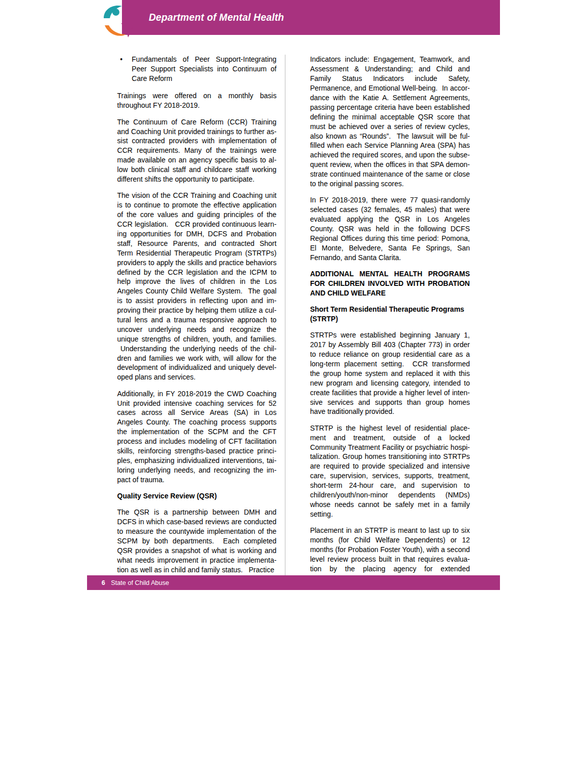Department of Mental Health
Logo
Fundamentals of Peer Support-Integrating Peer Support Specialists into Continuum of Care Reform
Trainings were offered on a monthly basis throughout FY 2018-2019.
The Continuum of Care Reform (CCR) Training and Coaching Unit provided trainings to further assist contracted providers with implementation of CCR requirements. Many of the trainings were made available on an agency specific basis to allow both clinical staff and childcare staff working different shifts the opportunity to participate.
The vision of the CCR Training and Coaching unit is to continue to promote the effective application of the core values and guiding principles of the CCR legislation. CCR provided continuous learning opportunities for DMH, DCFS and Probation staff, Resource Parents, and contracted Short Term Residential Therapeutic Program (STRTPs) providers to apply the skills and practice behaviors defined by the CCR legislation and the ICPM to help improve the lives of children in the Los Angeles County Child Welfare System. The goal is to assist providers in reflecting upon and improving their practice by helping them utilize a cultural lens and a trauma responsive approach to uncover underlying needs and recognize the unique strengths of children, youth, and families. Understanding the underlying needs of the children and families we work with, will allow for the development of individualized and uniquely developed plans and services.
Additionally, in FY 2018-2019 the CWD Coaching Unit provided intensive coaching services for 52 cases across all Service Areas (SA) in Los Angeles County. The coaching process supports the implementation of the SCPM and the CFT process and includes modeling of CFT facilitation skills, reinforcing strengths-based practice principles, emphasizing individualized interventions, tailoring underlying needs, and recognizing the impact of trauma.
Quality Service Review (QSR)
The QSR is a partnership between DMH and DCFS in which case-based reviews are conducted to measure the countywide implementation of the SCPM by both departments. Each completed QSR provides a snapshot of what is working and what needs improvement in practice implementation as well as in child and family status. Practice
Indicators include: Engagement, Teamwork, and Assessment & Understanding; and Child and Family Status Indicators include Safety, Permanence, and Emotional Well-being. In accordance with the Katie A. Settlement Agreements, passing percentage criteria have been established defining the minimal acceptable QSR score that must be achieved over a series of review cycles, also known as “Rounds”. The lawsuit will be fulfilled when each Service Planning Area (SPA) has achieved the required scores, and upon the subsequent review, when the offices in that SPA demonstrate continued maintenance of the same or close to the original passing scores.
In FY 2018-2019, there were 77 quasi-randomly selected cases (32 females, 45 males) that were evaluated applying the QSR in Los Angeles County. QSR was held in the following DCFS Regional Offices during this time period: Pomona, El Monte, Belvedere, Santa Fe Springs, San Fernando, and Santa Clarita.
Additional Mental Health Programs for Children Involved with Probation and Child Welfare
Short Term Residential Therapeutic Programs (STRTP)
STRTPs were established beginning January 1, 2017 by Assembly Bill 403 (Chapter 773) in order to reduce reliance on group residential care as a long-term placement setting. CCR transformed the group home system and replaced it with this new program and licensing category, intended to create facilities that provide a higher level of intensive services and supports than group homes have traditionally provided.
STRTP is the highest level of residential placement and treatment, outside of a locked Community Treatment Facility or psychiatric hospitalization. Group homes transitioning into STRTPs are required to provide specialized and intensive care, supervision, services, supports, treatment, short-term 24-hour care, and supervision to children/youth/non-minor dependents (NMDs) whose needs cannot be safely met in a family setting.
Placement in an STRTP is meant to last up to six months (for Child Welfare Dependents) or 12 months (for Probation Foster Youth), with a second level review process built in that requires evaluation by the placing agency for extended placements.
6 State of Child Abuse